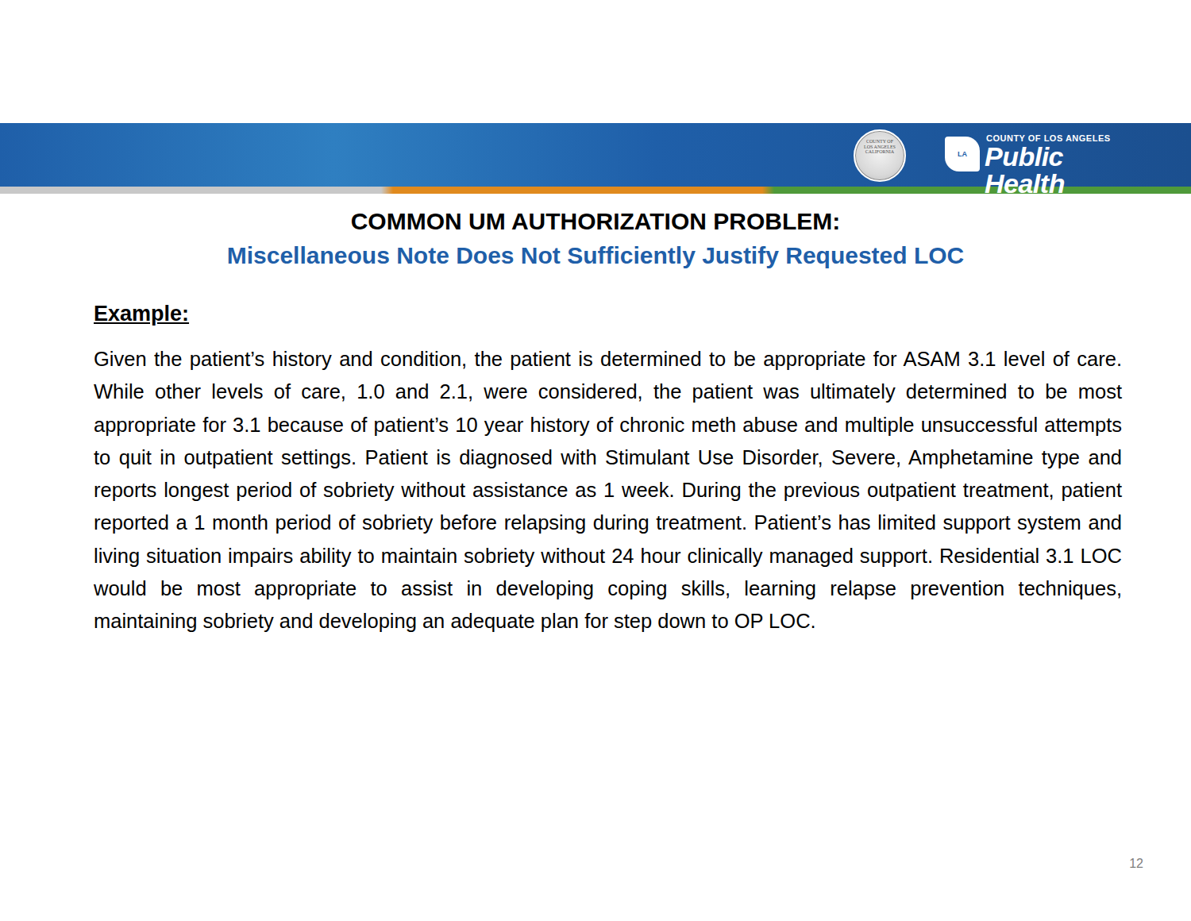COUNTY OF
LOS ANGELES
CALIFORNIA
LA
County of Los Angeles
Public Health
COMMON UM AUTHORIZATION PROBLEM:
Miscellaneous Note Does Not Sufficiently Justify Requested LOC
Example:
Given the patient’s history and condition, the patient is determined to be appropriate for ASAM 3.1 level of care. While other levels of care, 1.0 and 2.1, were considered, the patient was ultimately determined to be most appropriate for 3.1 because of patient’s 10 year history of chronic meth abuse and multiple unsuccessful attempts to quit in outpatient settings. Patient is diagnosed with Stimulant Use Disorder, Severe, Amphetamine type and reports longest period of sobriety without assistance as 1 week. During the previous outpatient treatment, patient reported a 1 month period of sobriety before relapsing during treatment. Patient’s has limited support system and living situation impairs ability to maintain sobriety without 24 hour clinically managed support. Residential 3.1 LOC would be most appropriate to assist in developing coping skills, learning relapse prevention techniques, maintaining sobriety and developing an adequate plan for step down to OP LOC.
12